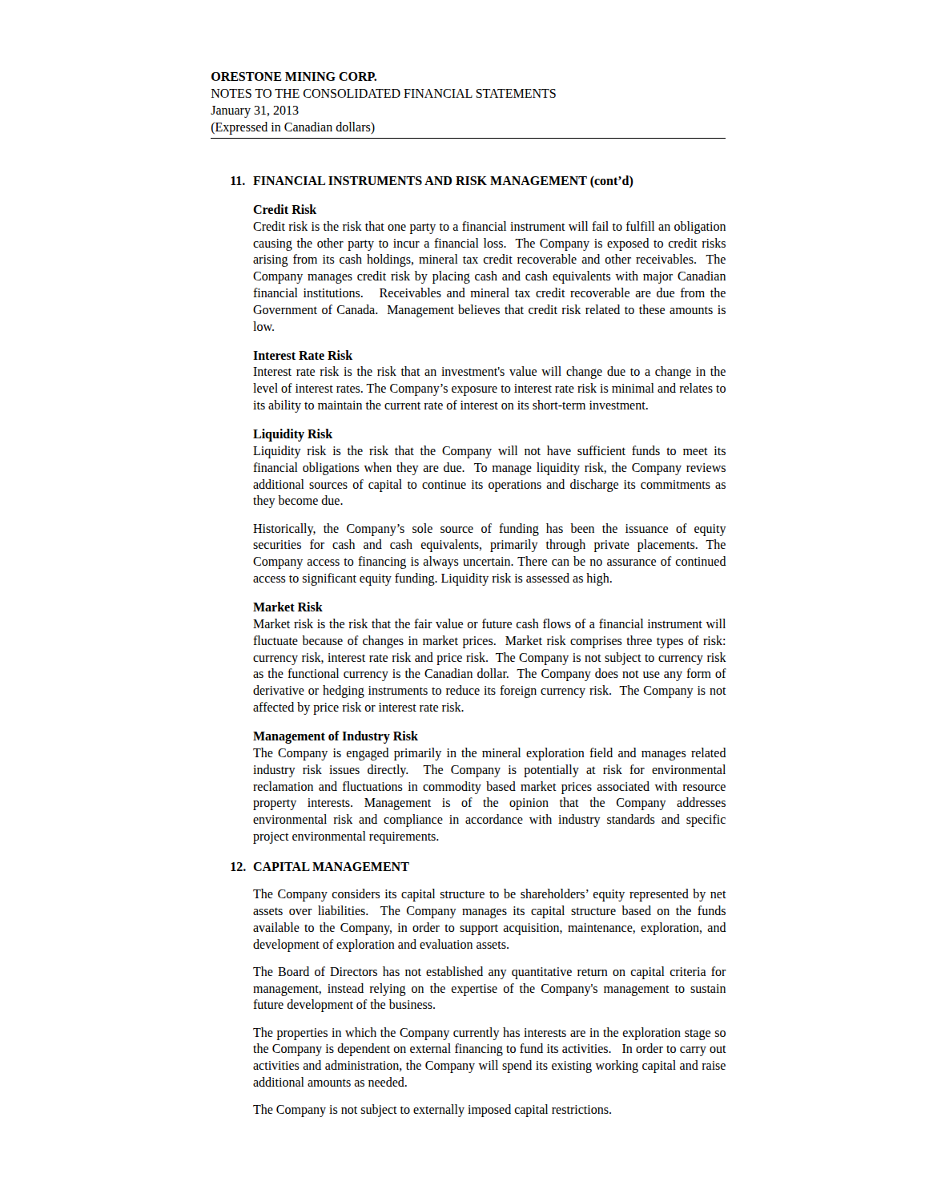Orestone Mining Corp.
NOTES TO THE CONSOLIDATED FINANCIAL STATEMENTS
January 31, 2013
(Expressed in Canadian dollars)
11.
FINANCIAL INSTRUMENTS AND RISK MANAGEMENT (cont’d)
Credit Risk
Credit risk is the risk that one party to a financial instrument will fail to fulfill an obligation causing the other party to incur a financial loss. The Company is exposed to credit risks arising from its cash holdings, mineral tax credit recoverable and other receivables. The Company manages credit risk by placing cash and cash equivalents with major Canadian financial institutions. Receivables and mineral tax credit recoverable are due from the Government of Canada. Management believes that credit risk related to these amounts is low.
Interest Rate Risk
Interest rate risk is the risk that an investment's value will change due to a change in the level of interest rates. The Company’s exposure to interest rate risk is minimal and relates to its ability to maintain the current rate of interest on its short-term investment.
Liquidity Risk
Liquidity risk is the risk that the Company will not have sufficient funds to meet its financial obligations when they are due. To manage liquidity risk, the Company reviews additional sources of capital to continue its operations and discharge its commitments as they become due.
Historically, the Company’s sole source of funding has been the issuance of equity securities for cash and cash equivalents, primarily through private placements. The Company access to financing is always uncertain. There can be no assurance of continued access to significant equity funding. Liquidity risk is assessed as high.
Market Risk
Market risk is the risk that the fair value or future cash flows of a financial instrument will fluctuate because of changes in market prices. Market risk comprises three types of risk: currency risk, interest rate risk and price risk. The Company is not subject to currency risk as the functional currency is the Canadian dollar. The Company does not use any form of derivative or hedging instruments to reduce its foreign currency risk. The Company is not affected by price risk or interest rate risk.
Management of Industry Risk
The Company is engaged primarily in the mineral exploration field and manages related industry risk issues directly. The Company is potentially at risk for environmental reclamation and fluctuations in commodity based market prices associated with resource property interests. Management is of the opinion that the Company addresses environmental risk and compliance in accordance with industry standards and specific project environmental requirements.
12.
CAPITAL MANAGEMENT
The Company considers its capital structure to be shareholders’ equity represented by net assets over liabilities. The Company manages its capital structure based on the funds available to the Company, in order to support acquisition, maintenance, exploration, and development of exploration and evaluation assets.
The Board of Directors has not established any quantitative return on capital criteria for management, instead relying on the expertise of the Company's management to sustain future development of the business.
The properties in which the Company currently has interests are in the exploration stage so the Company is dependent on external financing to fund its activities. In order to carry out activities and administration, the Company will spend its existing working capital and raise additional amounts as needed.
The Company is not subject to externally imposed capital restrictions.